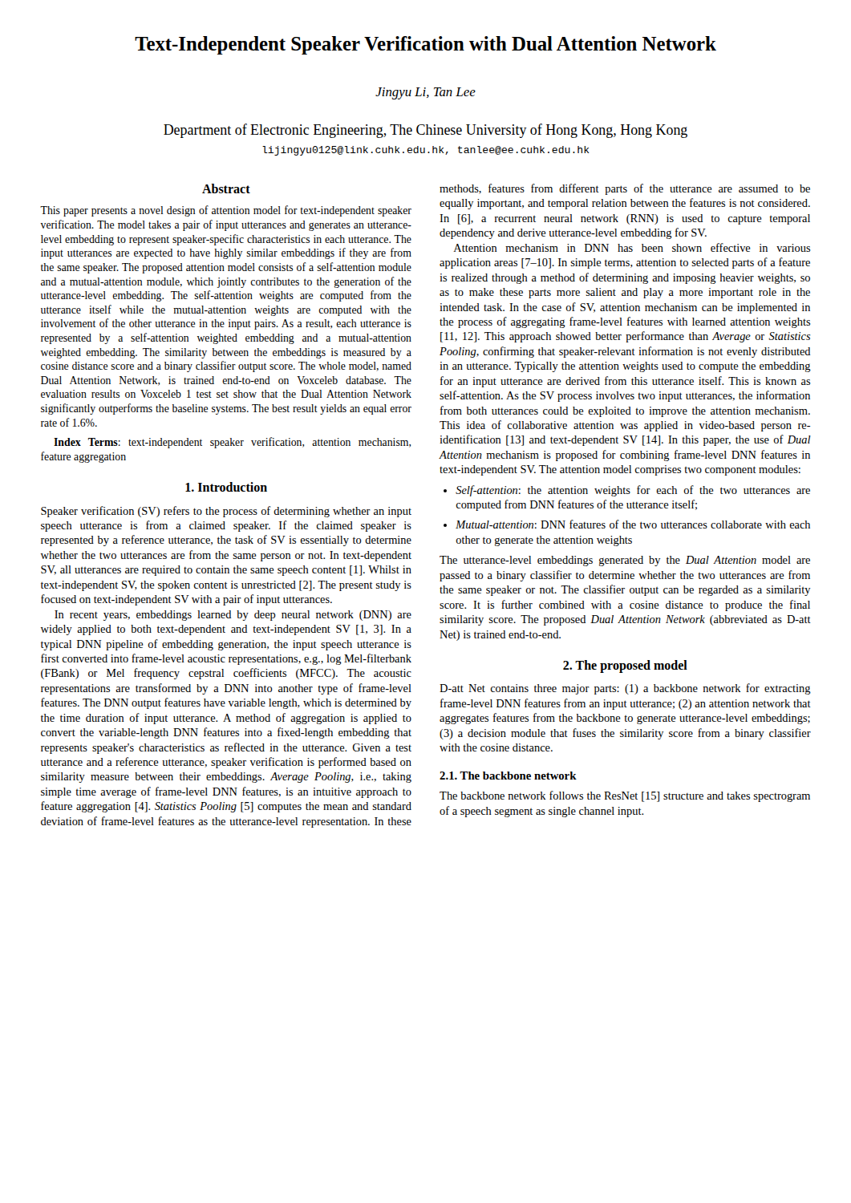Text-Independent Speaker Verification with Dual Attention Network
Jingyu Li, Tan Lee
Department of Electronic Engineering, The Chinese University of Hong Kong, Hong Kong
lijingyu0125@link.cuhk.edu.hk, tanlee@ee.cuhk.edu.hk
Abstract
This paper presents a novel design of attention model for text-independent speaker verification. The model takes a pair of input utterances and generates an utterance-level embedding to represent speaker-specific characteristics in each utterance. The input utterances are expected to have highly similar embeddings if they are from the same speaker. The proposed attention model consists of a self-attention module and a mutual-attention module, which jointly contributes to the generation of the utterance-level embedding. The self-attention weights are computed from the utterance itself while the mutual-attention weights are computed with the involvement of the other utterance in the input pairs. As a result, each utterance is represented by a self-attention weighted embedding and a mutual-attention weighted embedding. The similarity between the embeddings is measured by a cosine distance score and a binary classifier output score. The whole model, named Dual Attention Network, is trained end-to-end on Voxceleb database. The evaluation results on Voxceleb 1 test set show that the Dual Attention Network significantly outperforms the baseline systems. The best result yields an equal error rate of 1.6%.
Index Terms: text-independent speaker verification, attention mechanism, feature aggregation
1. Introduction
Speaker verification (SV) refers to the process of determining whether an input speech utterance is from a claimed speaker. If the claimed speaker is represented by a reference utterance, the task of SV is essentially to determine whether the two utterances are from the same person or not. In text-dependent SV, all utterances are required to contain the same speech content [1]. Whilst in text-independent SV, the spoken content is unrestricted [2]. The present study is focused on text-independent SV with a pair of input utterances.
In recent years, embeddings learned by deep neural network (DNN) are widely applied to both text-dependent and text-independent SV [1, 3]. In a typical DNN pipeline of embedding generation, the input speech utterance is first converted into frame-level acoustic representations, e.g., log Mel-filterbank (FBank) or Mel frequency cepstral coefficients (MFCC). The acoustic representations are transformed by a DNN into another type of frame-level features. The DNN output features have variable length, which is determined by the time duration of input utterance. A method of aggregation is applied to convert the variable-length DNN features into a fixed-length embedding that represents speaker's characteristics as reflected in the utterance. Given a test utterance and a reference utterance, speaker verification is performed based on similarity measure between their embeddings. Average Pooling, i.e., taking simple time average of frame-level DNN features, is an intuitive approach to feature aggregation [4]. Statistics Pooling [5] computes the mean and standard deviation of frame-level features as the utterance-level representation. In these methods, features from different parts of the utterance are assumed to be equally important, and temporal relation between the features is not considered. In [6], a recurrent neural network (RNN) is used to capture temporal dependency and derive utterance-level embedding for SV.
Attention mechanism in DNN has been shown effective in various application areas [7–10]. In simple terms, attention to selected parts of a feature is realized through a method of determining and imposing heavier weights, so as to make these parts more salient and play a more important role in the intended task. In the case of SV, attention mechanism can be implemented in the process of aggregating frame-level features with learned attention weights [11, 12]. This approach showed better performance than Average or Statistics Pooling, confirming that speaker-relevant information is not evenly distributed in an utterance. Typically the attention weights used to compute the embedding for an input utterance are derived from this utterance itself. This is known as self-attention. As the SV process involves two input utterances, the information from both utterances could be exploited to improve the attention mechanism. This idea of collaborative attention was applied in video-based person re-identification [13] and text-dependent SV [14]. In this paper, the use of Dual Attention mechanism is proposed for combining frame-level DNN features in text-independent SV. The attention model comprises two component modules:
Self-attention: the attention weights for each of the two utterances are computed from DNN features of the utterance itself;
Mutual-attention: DNN features of the two utterances collaborate with each other to generate the attention weights
The utterance-level embeddings generated by the Dual Attention model are passed to a binary classifier to determine whether the two utterances are from the same speaker or not. The classifier output can be regarded as a similarity score. It is further combined with a cosine distance to produce the final similarity score. The proposed Dual Attention Network (abbreviated as D-att Net) is trained end-to-end.
2. The proposed model
D-att Net contains three major parts: (1) a backbone network for extracting frame-level DNN features from an input utterance; (2) an attention network that aggregates features from the backbone to generate utterance-level embeddings; (3) a decision module that fuses the similarity score from a binary classifier with the cosine distance.
2.1. The backbone network
The backbone network follows the ResNet [15] structure and takes spectrogram of a speech segment as single channel input.